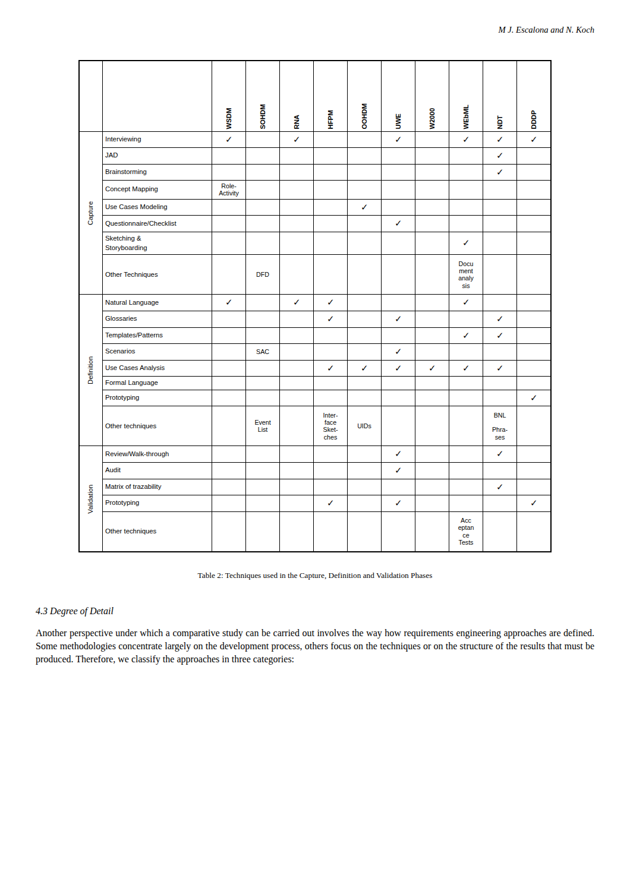M J. Escalona and N. Koch
| | | WSDM | SOHDM | RNA | HFPM | OOHDM | UWE | W2000 | WEbML | NDT | DDDP |
| --- | --- | --- | --- | --- | --- | --- | --- | --- | --- | --- | --- |
| Capture | Interviewing | ✓ | | ✓ | | | ✓ | | ✓ | ✓ | ✓ |
| JAD | | | | | | | | | ✓ | |
| Brainstorming | | | | | | | | | ✓ | |
| Concept Mapping | Role- Activity | | | | | | | | | |
| Use Cases Modeling | | | | | ✓ | | | | | |
| Questionnaire/Checklist | | | | | | ✓ | | | | |
| Sketching & Storyboarding | | | | | | | | ✓ | | |
| Other Techniques | | DFD | | | | | | Docu ment analy sis | | |
| Definition | Natural Language | ✓ | | ✓ | ✓ | | | | ✓ | | |
| Glossaries | | | | ✓ | | ✓ | | | ✓ | |
| Templates/Patterns | | | | | | | | ✓ | ✓ | |
| Scenarios | | SAC | | | | ✓ | | | | |
| Use Cases Analysis | | | | ✓ | ✓ | ✓ | ✓ | ✓ | ✓ | |
| Formal Language | | | | | | | | | | |
| Prototyping | | | | | | | | | | ✓ |
| Other techniques | | Event List | | Inter- face Sket- ches | UIDs | | | | BNL Phra- ses | |
| Validation | Review/Walk-through | | | | | | ✓ | | | ✓ | |
| Audit | | | | | | ✓ | | | | |
| Matrix of trazability | | | | | | | | | ✓ | |
| Prototyping | | | | ✓ | | ✓ | | | | ✓ |
| Other techniques | | | | | | | | Acc eptan ce Tests | | |
Table 2: Techniques used in the Capture, Definition and Validation Phases
4.3 Degree of Detail
Another perspective under which a comparative study can be carried out involves the way how requirements engineering approaches are defined. Some methodologies concentrate largely on the development process, others focus on the techniques or on the structure of the results that must be produced. Therefore, we classify the approaches in three categories: